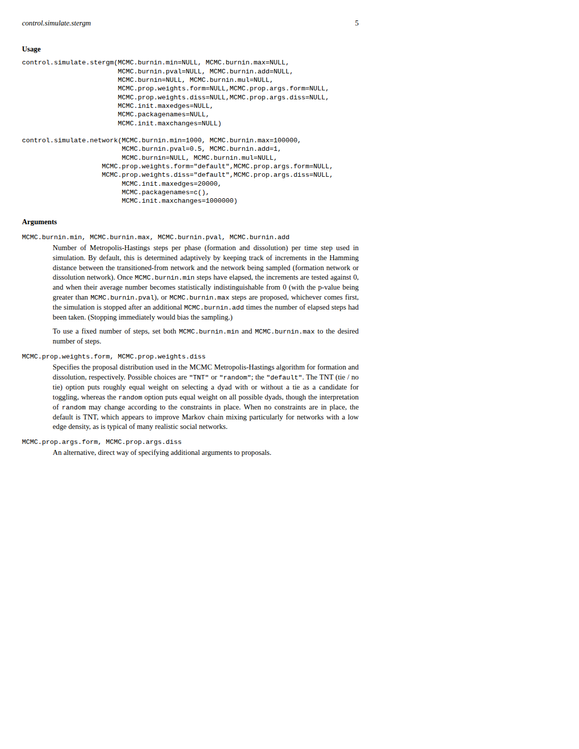control.simulate.stergm 5
Usage
control.simulate.stergm(MCMC.burnin.min=NULL, MCMC.burnin.max=NULL,
                        MCMC.burnin.pval=NULL, MCMC.burnin.add=NULL,
                        MCMC.burnin=NULL, MCMC.burnin.mul=NULL,
                        MCMC.prop.weights.form=NULL,MCMC.prop.args.form=NULL,
                        MCMC.prop.weights.diss=NULL,MCMC.prop.args.diss=NULL,
                        MCMC.init.maxedges=NULL,
                        MCMC.packagenames=NULL,
                        MCMC.init.maxchanges=NULL)

control.simulate.network(MCMC.burnin.min=1000, MCMC.burnin.max=100000,
                         MCMC.burnin.pval=0.5, MCMC.burnin.add=1,
                         MCMC.burnin=NULL, MCMC.burnin.mul=NULL,
                    MCMC.prop.weights.form="default",MCMC.prop.args.form=NULL,
                    MCMC.prop.weights.diss="default",MCMC.prop.args.diss=NULL,
                         MCMC.init.maxedges=20000,
                         MCMC.packagenames=c(),
                         MCMC.init.maxchanges=1000000)
Arguments
MCMC.burnin.min, MCMC.burnin.max, MCMC.burnin.pval, MCMC.burnin.add
Number of Metropolis-Hastings steps per phase (formation and dissolution) per time step used in simulation. By default, this is determined adaptively by keeping track of increments in the Hamming distance between the transitioned-from network and the network being sampled (formation network or dissolution network). Once MCMC.burnin.min steps have elapsed, the increments are tested against 0, and when their average number becomes statistically indistinguishable from 0 (with the p-value being greater than MCMC.burnin.pval), or MCMC.burnin.max steps are proposed, whichever comes first, the simulation is stopped after an additional MCMC.burnin.add times the number of elapsed steps had been taken. (Stopping immediately would bias the sampling.)
To use a fixed number of steps, set both MCMC.burnin.min and MCMC.burnin.max to the desired number of steps.
MCMC.prop.weights.form, MCMC.prop.weights.diss
Specifies the proposal distribution used in the MCMC Metropolis-Hastings algorithm for formation and dissolution, respectively. Possible choices are "TNT" or "random"; the "default". The TNT (tie / no tie) option puts roughly equal weight on selecting a dyad with or without a tie as a candidate for toggling, whereas the random option puts equal weight on all possible dyads, though the interpretation of random may change according to the constraints in place. When no constraints are in place, the default is TNT, which appears to improve Markov chain mixing particularly for networks with a low edge density, as is typical of many realistic social networks.
MCMC.prop.args.form, MCMC.prop.args.diss
An alternative, direct way of specifying additional arguments to proposals.